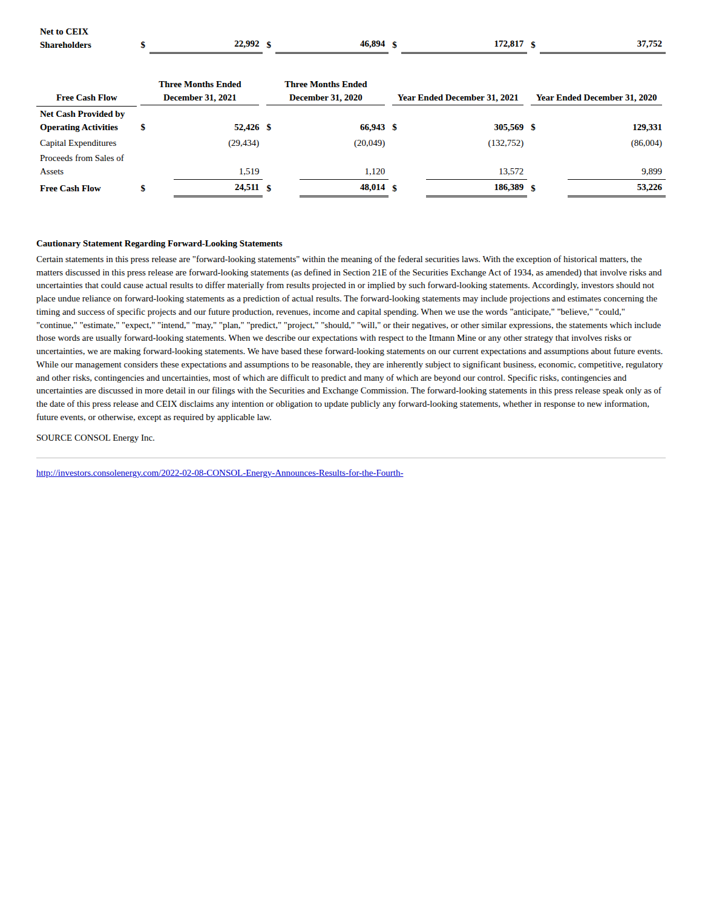| Net to CEIX Shareholders | $ | 22,992 | $ | 46,894 | $ | 172,817 | $ | 37,752 |
| Free Cash Flow | Three Months Ended December 31, 2021 | Three Months Ended December 31, 2020 | Year Ended December 31, 2021 | Year Ended December 31, 2020 |
| Net Cash Provided by Operating Activities | $ | 52,426 | $ | 66,943 | $ | 305,569 | $ | 129,331 |
| Capital Expenditures | | (29,434) | | (20,049) | | (132,752) | | (86,004) |
| Proceeds from Sales of Assets | | 1,519 | | 1,120 | | 13,572 | | 9,899 |
| Free Cash Flow | $ | 24,511 | $ | 48,014 | $ | 186,389 | $ | 53,226 |
Cautionary Statement Regarding Forward-Looking Statements
Certain statements in this press release are "forward-looking statements" within the meaning of the federal securities laws. With the exception of historical matters, the matters discussed in this press release are forward-looking statements (as defined in Section 21E of the Securities Exchange Act of 1934, as amended) that involve risks and uncertainties that could cause actual results to differ materially from results projected in or implied by such forward-looking statements. Accordingly, investors should not place undue reliance on forward-looking statements as a prediction of actual results. The forward-looking statements may include projections and estimates concerning the timing and success of specific projects and our future production, revenues, income and capital spending. When we use the words "anticipate," "believe," "could," "continue," "estimate," "expect," "intend," "may," "plan," "predict," "project," "should," "will," or their negatives, or other similar expressions, the statements which include those words are usually forward-looking statements. When we describe our expectations with respect to the Itmann Mine or any other strategy that involves risks or uncertainties, we are making forward-looking statements. We have based these forward-looking statements on our current expectations and assumptions about future events. While our management considers these expectations and assumptions to be reasonable, they are inherently subject to significant business, economic, competitive, regulatory and other risks, contingencies and uncertainties, most of which are difficult to predict and many of which are beyond our control. Specific risks, contingencies and uncertainties are discussed in more detail in our filings with the Securities and Exchange Commission. The forward-looking statements in this press release speak only as of the date of this press release and CEIX disclaims any intention or obligation to update publicly any forward-looking statements, whether in response to new information, future events, or otherwise, except as required by applicable law.
SOURCE CONSOL Energy Inc.
http://investors.consolenergy.com/2022-02-08-CONSOL-Energy-Announces-Results-for-the-Fourth-